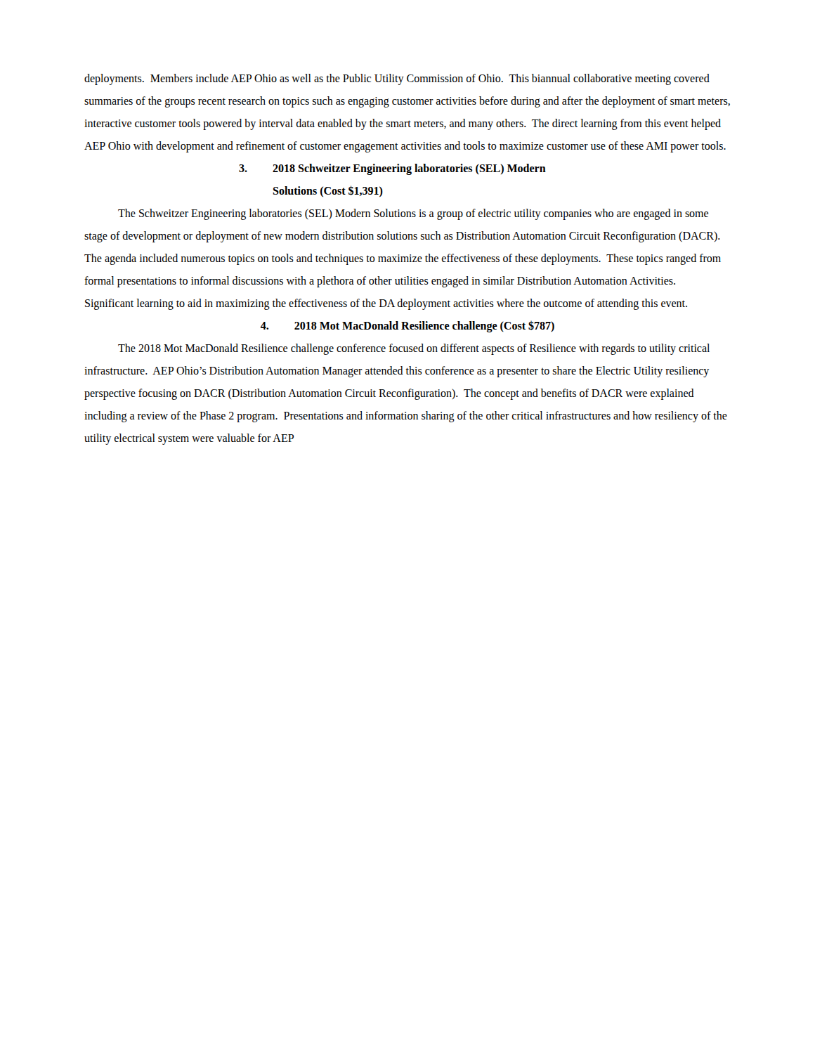deployments. Members include AEP Ohio as well as the Public Utility Commission of Ohio. This biannual collaborative meeting covered summaries of the groups recent research on topics such as engaging customer activities before during and after the deployment of smart meters, interactive customer tools powered by interval data enabled by the smart meters, and many others. The direct learning from this event helped AEP Ohio with development and refinement of customer engagement activities and tools to maximize customer use of these AMI power tools.
3. 2018 Schweitzer Engineering laboratories (SEL) Modern Solutions (Cost $1,391)
The Schweitzer Engineering laboratories (SEL) Modern Solutions is a group of electric utility companies who are engaged in some stage of development or deployment of new modern distribution solutions such as Distribution Automation Circuit Reconfiguration (DACR). The agenda included numerous topics on tools and techniques to maximize the effectiveness of these deployments. These topics ranged from formal presentations to informal discussions with a plethora of other utilities engaged in similar Distribution Automation Activities. Significant learning to aid in maximizing the effectiveness of the DA deployment activities where the outcome of attending this event.
4. 2018 Mot MacDonald Resilience challenge (Cost $787)
The 2018 Mot MacDonald Resilience challenge conference focused on different aspects of Resilience with regards to utility critical infrastructure. AEP Ohio’s Distribution Automation Manager attended this conference as a presenter to share the Electric Utility resiliency perspective focusing on DACR (Distribution Automation Circuit Reconfiguration). The concept and benefits of DACR were explained including a review of the Phase 2 program. Presentations and information sharing of the other critical infrastructures and how resiliency of the utility electrical system were valuable for AEP